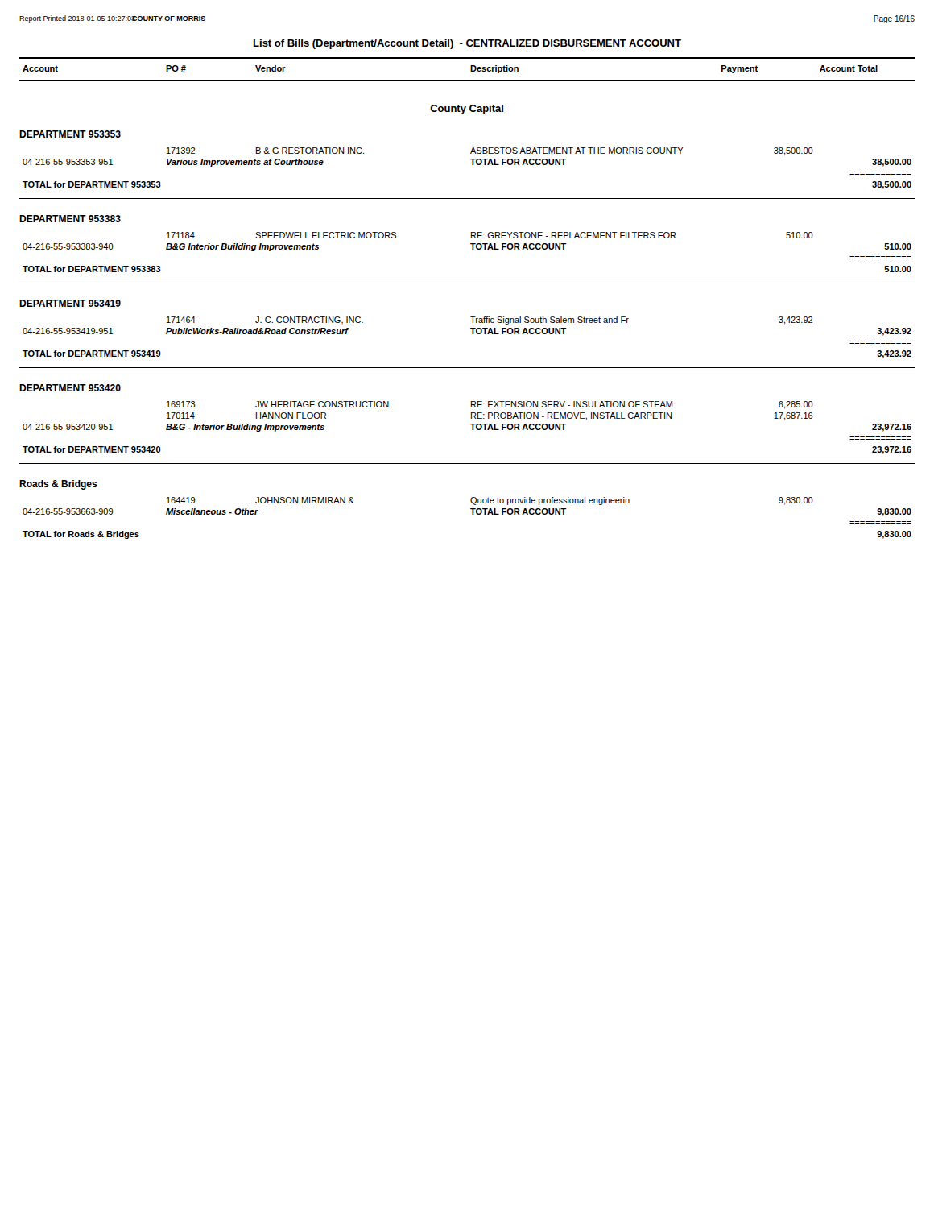Report Printed 2018-01-05 10:27:03 COUNTY OF MORRIS Page 16/16
List of Bills (Department/Account Detail) - CENTRALIZED DISBURSEMENT ACCOUNT
| Account | PO # | Vendor | Description | Payment | Account Total |
| --- | --- | --- | --- | --- | --- |
County Capital
DEPARTMENT 953353
| | 171392 | B & G RESTORATION INC. | ASBESTOS ABATEMENT AT THE MORRIS COUNTY | 38,500.00 | |
| 04-216-55-953353-951 | Various Improvements at Courthouse | TOTAL FOR ACCOUNT | | 38,500.00 |
| | ============ |
| TOTAL for DEPARTMENT 953353 | | 38,500.00 |
DEPARTMENT 953383
| | 171184 | SPEEDWELL ELECTRIC MOTORS | RE: GREYSTONE - REPLACEMENT FILTERS FOR | 510.00 | |
| 04-216-55-953383-940 | B&G Interior Building Improvements | TOTAL FOR ACCOUNT | | 510.00 |
| | ============ |
| TOTAL for DEPARTMENT 953383 | | 510.00 |
DEPARTMENT 953419
| | 171464 | J. C. CONTRACTING, INC. | Traffic Signal South Salem Street and Fr | 3,423.92 | |
| 04-216-55-953419-951 | PublicWorks-Railroad&Road Constr/Resurf | TOTAL FOR ACCOUNT | | 3,423.92 |
| | ============ |
| TOTAL for DEPARTMENT 953419 | | 3,423.92 |
DEPARTMENT 953420
| | 169173 | JW HERITAGE CONSTRUCTION | RE: EXTENSION SERV - INSULATION OF STEAM | 6,285.00 | |
| | 170114 | HANNON FLOOR | RE: PROBATION - REMOVE, INSTALL CARPETIN | 17,687.16 | |
| 04-216-55-953420-951 | B&G - Interior Building Improvements | TOTAL FOR ACCOUNT | | 23,972.16 |
| | ============ |
| TOTAL for DEPARTMENT 953420 | | 23,972.16 |
Roads & Bridges
| | 164419 | JOHNSON MIRMIRAN & | Quote to provide professional engineerin | 9,830.00 | |
| 04-216-55-953663-909 | Miscellaneous - Other | TOTAL FOR ACCOUNT | | 9,830.00 |
| | ============ |
| TOTAL for Roads & Bridges | | 9,830.00 |